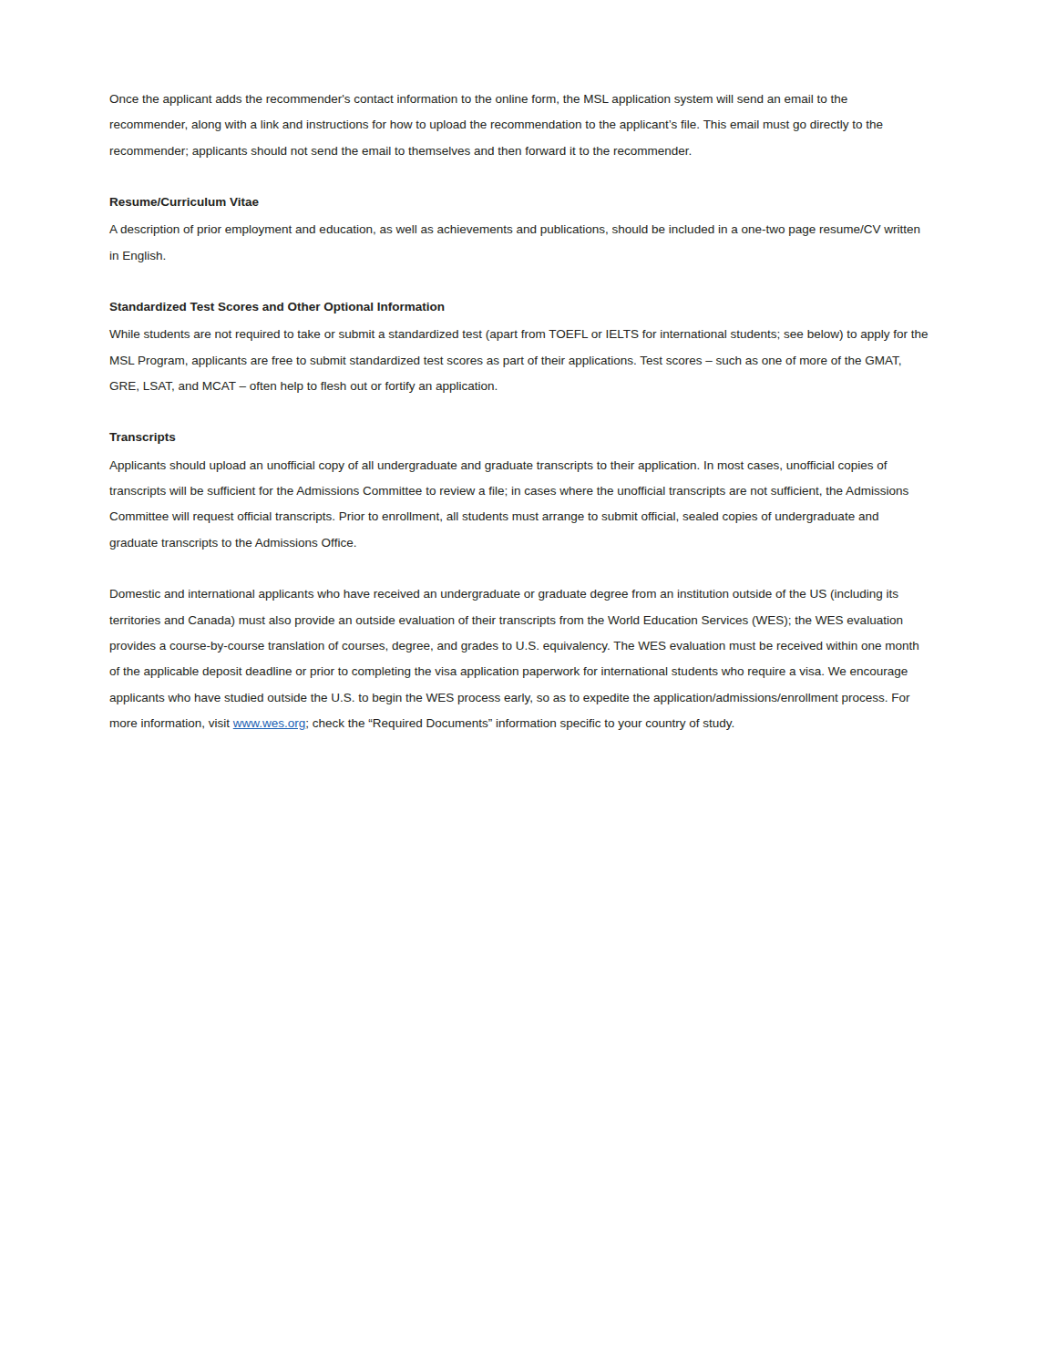Once the applicant adds the recommender's contact information to the online form, the MSL application system will send an email to the recommender, along with a link and instructions for how to upload the recommendation to the applicant’s file. This email must go directly to the recommender; applicants should not send the email to themselves and then forward it to the recommender.
Resume/Curriculum Vitae
A description of prior employment and education, as well as achievements and publications, should be included in a one-two page resume/CV written in English.
Standardized Test Scores and Other Optional Information
While students are not required to take or submit a standardized test (apart from TOEFL or IELTS for international students; see below) to apply for the MSL Program, applicants are free to submit standardized test scores as part of their applications. Test scores – such as one of more of the GMAT, GRE, LSAT, and MCAT – often help to flesh out or fortify an application.
Transcripts
Applicants should upload an unofficial copy of all undergraduate and graduate transcripts to their application. In most cases, unofficial copies of transcripts will be sufficient for the Admissions Committee to review a file; in cases where the unofficial transcripts are not sufficient, the Admissions Committee will request official transcripts. Prior to enrollment, all students must arrange to submit official, sealed copies of undergraduate and graduate transcripts to the Admissions Office.
Domestic and international applicants who have received an undergraduate or graduate degree from an institution outside of the US (including its territories and Canada) must also provide an outside evaluation of their transcripts from the World Education Services (WES); the WES evaluation provides a course-by-course translation of courses, degree, and grades to U.S. equivalency. The WES evaluation must be received within one month of the applicable deposit deadline or prior to completing the visa application paperwork for international students who require a visa. We encourage applicants who have studied outside the U.S. to begin the WES process early, so as to expedite the application/admissions/enrollment process. For more information, visit www.wes.org; check the “Required Documents” information specific to your country of study.